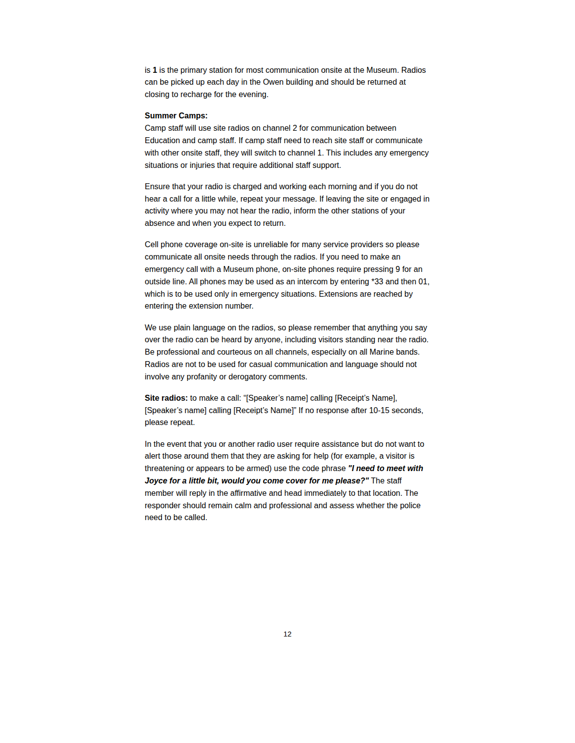is 1 is the primary station for most communication onsite at the Museum. Radios can be picked up each day in the Owen building and should be returned at closing to recharge for the evening.
Summer Camps:
Camp staff will use site radios on channel 2 for communication between Education and camp staff. If camp staff need to reach site staff or communicate with other onsite staff, they will switch to channel 1. This includes any emergency situations or injuries that require additional staff support.
Ensure that your radio is charged and working each morning and if you do not hear a call for a little while, repeat your message. If leaving the site or engaged in activity where you may not hear the radio, inform the other stations of your absence and when you expect to return.
Cell phone coverage on-site is unreliable for many service providers so please communicate all onsite needs through the radios. If you need to make an emergency call with a Museum phone, on-site phones require pressing 9 for an outside line. All phones may be used as an intercom by entering *33 and then 01, which is to be used only in emergency situations. Extensions are reached by entering the extension number.
We use plain language on the radios, so please remember that anything you say over the radio can be heard by anyone, including visitors standing near the radio. Be professional and courteous on all channels, especially on all Marine bands. Radios are not to be used for casual communication and language should not involve any profanity or derogatory comments.
Site radios: to make a call: “[Speaker’s name] calling [Receipt’s Name], [Speaker’s name] calling [Receipt’s Name]” If no response after 10-15 seconds, please repeat.
In the event that you or another radio user require assistance but do not want to alert those around them that they are asking for help (for example, a visitor is threatening or appears to be armed) use the code phrase "I need to meet with Joyce for a little bit, would you come cover for me please?" The staff member will reply in the affirmative and head immediately to that location. The responder should remain calm and professional and assess whether the police need to be called.
12